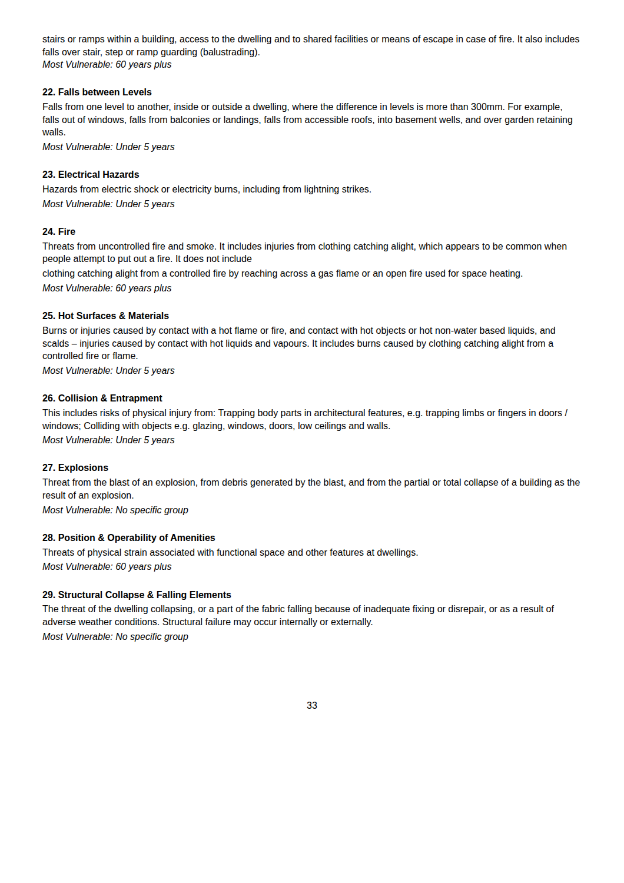stairs or ramps within a building, access to the dwelling and to shared facilities or means of escape in case of fire. It also includes falls over stair, step or ramp guarding (balustrading).
Most Vulnerable: 60 years plus
22. Falls between Levels
Falls from one level to another, inside or outside a dwelling, where the difference in levels is more than 300mm. For example, falls out of windows, falls from balconies or landings, falls from accessible roofs, into basement wells, and over garden retaining walls.
Most Vulnerable: Under 5 years
23. Electrical Hazards
Hazards from electric shock or electricity burns, including from lightning strikes.
Most Vulnerable: Under 5 years
24. Fire
Threats from uncontrolled fire and smoke. It includes injuries from clothing catching alight, which appears to be common when people attempt to put out a fire. It does not include
clothing catching alight from a controlled fire by reaching across a gas flame or an open fire used for space heating.
Most Vulnerable: 60 years plus
25. Hot Surfaces & Materials
Burns or injuries caused by contact with a hot flame or fire, and contact with hot objects or hot non-water based liquids, and scalds – injuries caused by contact with hot liquids and vapours. It includes burns caused by clothing catching alight from a controlled fire or flame.
Most Vulnerable: Under 5 years
26. Collision & Entrapment
This includes risks of physical injury from: Trapping body parts in architectural features, e.g. trapping limbs or fingers in doors / windows; Colliding with objects e.g. glazing, windows, doors, low ceilings and walls.
Most Vulnerable: Under 5 years
27. Explosions
Threat from the blast of an explosion, from debris generated by the blast, and from the partial or total collapse of a building as the result of an explosion.
Most Vulnerable: No specific group
28. Position & Operability of Amenities
Threats of physical strain associated with functional space and other features at dwellings.
Most Vulnerable: 60 years plus
29. Structural Collapse & Falling Elements
The threat of the dwelling collapsing, or a part of the fabric falling because of inadequate fixing or disrepair, or as a result of adverse weather conditions. Structural failure may occur internally or externally.
Most Vulnerable: No specific group
33